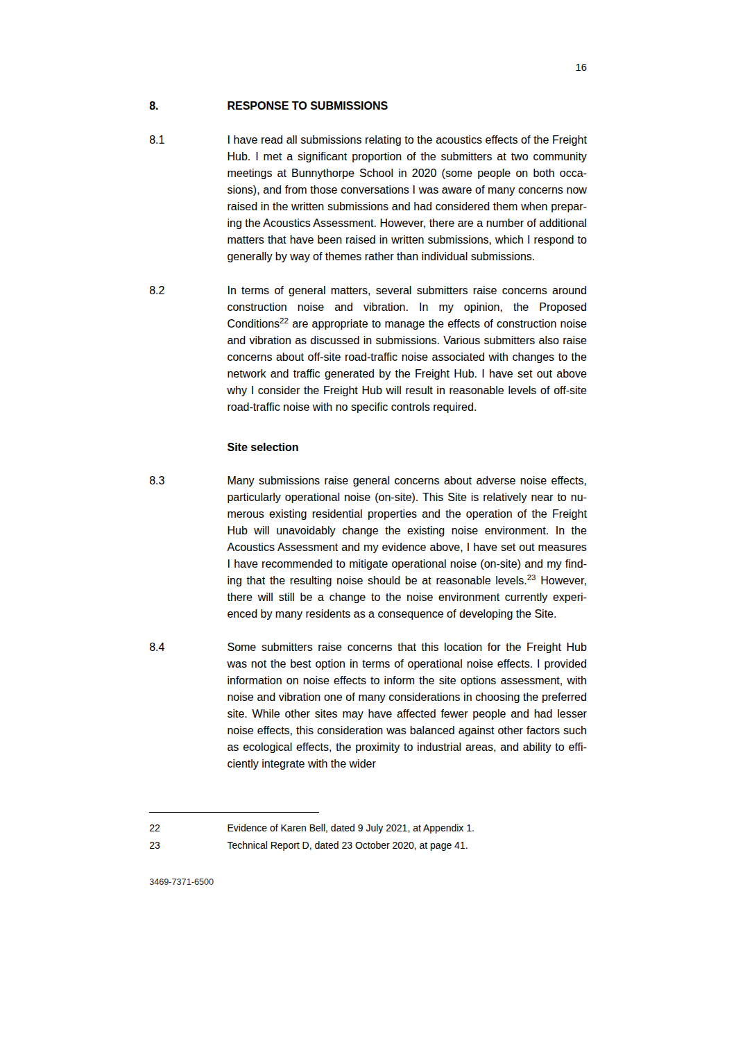16
8. RESPONSE TO SUBMISSIONS
8.1
I have read all submissions relating to the acoustics effects of the Freight Hub. I met a significant proportion of the submitters at two community meetings at Bunnythorpe School in 2020 (some people on both occasions), and from those conversations I was aware of many concerns now raised in the written submissions and had considered them when preparing the Acoustics Assessment. However, there are a number of additional matters that have been raised in written submissions, which I respond to generally by way of themes rather than individual submissions.
8.2
In terms of general matters, several submitters raise concerns around construction noise and vibration. In my opinion, the Proposed Conditions22 are appropriate to manage the effects of construction noise and vibration as discussed in submissions. Various submitters also raise concerns about off-site road-traffic noise associated with changes to the network and traffic generated by the Freight Hub. I have set out above why I consider the Freight Hub will result in reasonable levels of off-site road-traffic noise with no specific controls required.
Site selection
8.3
Many submissions raise general concerns about adverse noise effects, particularly operational noise (on-site). This Site is relatively near to numerous existing residential properties and the operation of the Freight Hub will unavoidably change the existing noise environment. In the Acoustics Assessment and my evidence above, I have set out measures I have recommended to mitigate operational noise (on-site) and my finding that the resulting noise should be at reasonable levels.23 However, there will still be a change to the noise environment currently experienced by many residents as a consequence of developing the Site.
8.4
Some submitters raise concerns that this location for the Freight Hub was not the best option in terms of operational noise effects. I provided information on noise effects to inform the site options assessment, with noise and vibration one of many considerations in choosing the preferred site. While other sites may have affected fewer people and had lesser noise effects, this consideration was balanced against other factors such as ecological effects, the proximity to industrial areas, and ability to efficiently integrate with the wider
22
Evidence of Karen Bell, dated 9 July 2021, at Appendix 1.
23
Technical Report D, dated 23 October 2020, at page 41.
3469-7371-6500